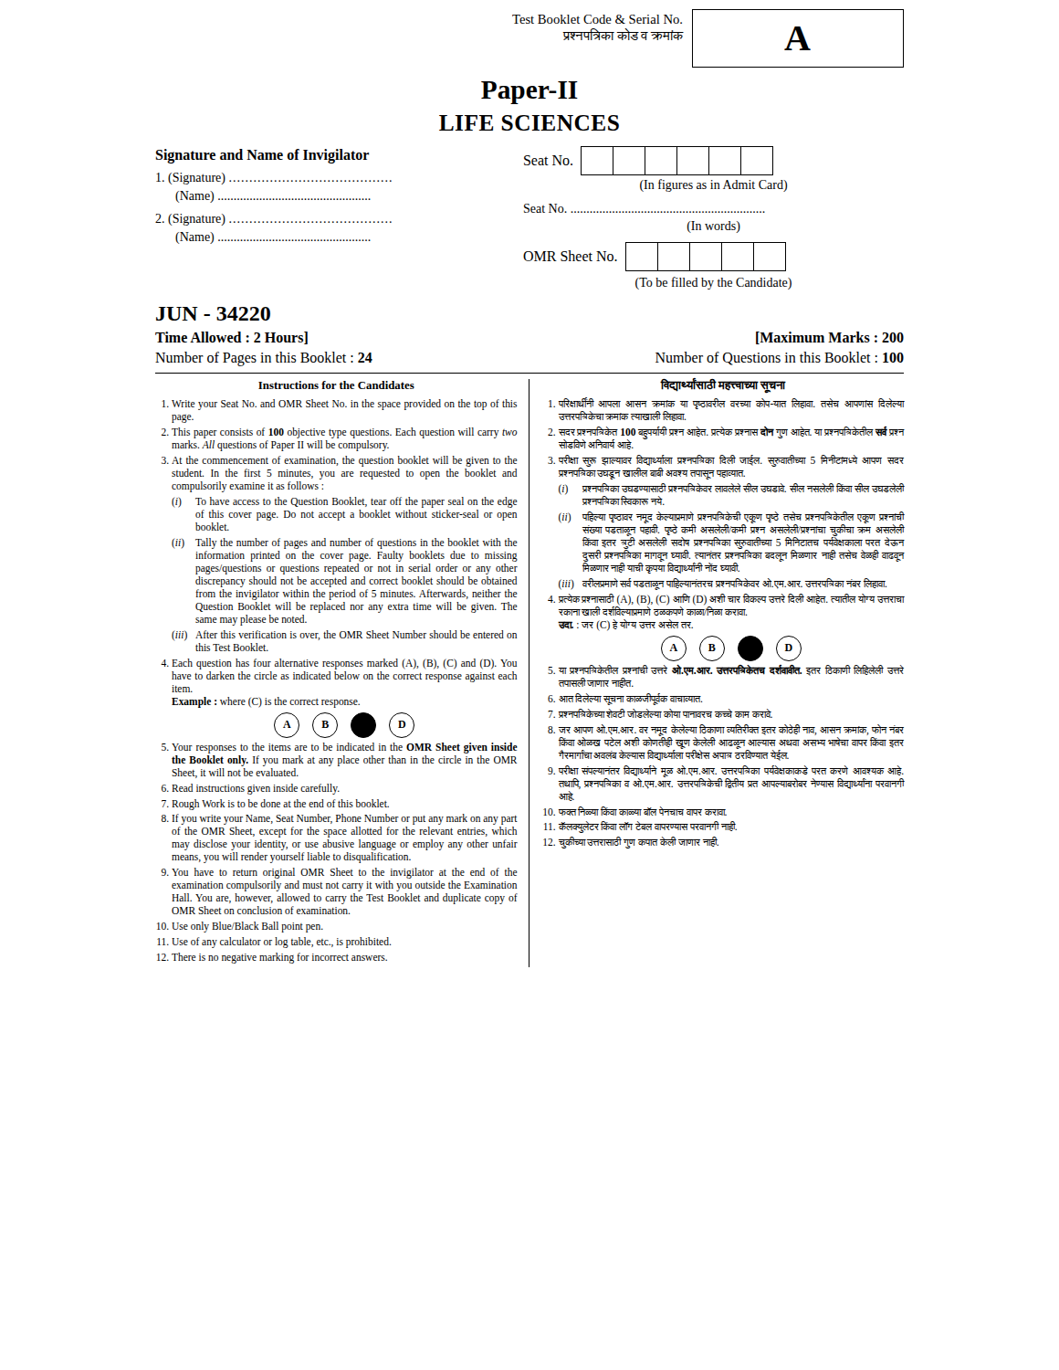Test Booklet Code & Serial No.
प्रश्नपत्रिका कोड व क्रमांक
A
Paper-II
LIFE SCIENCES
Signature and Name of Invigilator
1. (Signature) ........................................
(Name) ................................................
2. (Signature) ........................................
(Name) ................................................
Seat No.
(In figures as in Admit Card)
Seat No. .............................................................
(In words)
OMR Sheet No.
(To be filled by the Candidate)
JUN - 34220
Time Allowed : 2 Hours]
[Maximum Marks : 200
Number of Pages in this Booklet : 24
Number of Questions in this Booklet : 100
Instructions for the Candidates
Write your Seat No. and OMR Sheet No. in the space provided on the top of this page.
This paper consists of 100 objective type questions. Each question will carry two marks. All questions of Paper II will be compulsory.
At the commencement of examination, the question booklet will be given to the student. In the first 5 minutes, you are requested to open the booklet and compulsorily examine it as follows :
(i) To have access to the Question Booklet, tear off the paper seal on the edge of this cover page. Do not accept a booklet without sticker-seal or open booklet.
(ii) Tally the number of pages and number of questions in the booklet with the information printed on the cover page. Faulty booklets due to missing pages/questions or questions repeated or not in serial order or any other discrepancy should not be accepted and correct booklet should be obtained from the invigilator within the period of 5 minutes. Afterwards, neither the Question Booklet will be replaced nor any extra time will be given. The same may please be noted.
(iii) After this verification is over, the OMR Sheet Number should be entered on this Test Booklet.
Each question has four alternative responses marked (A), (B), (C) and (D). You have to darken the circle as indicated below on the correct response against each item.
Example : where (C) is the correct response.
A
B
C
D
Your responses to the items are to be indicated in the OMR Sheet given inside the Booklet only. If you mark at any place other than in the circle in the OMR Sheet, it will not be evaluated.
Read instructions given inside carefully.
Rough Work is to be done at the end of this booklet.
If you write your Name, Seat Number, Phone Number or put any mark on any part of the OMR Sheet, except for the space allotted for the relevant entries, which may disclose your identity, or use abusive language or employ any other unfair means, you will render yourself liable to disqualification.
You have to return original OMR Sheet to the invigilator at the end of the examination compulsorily and must not carry it with you outside the Examination Hall. You are, however, allowed to carry the Test Booklet and duplicate copy of OMR Sheet on conclusion of examination.
Use only Blue/Black Ball point pen.
Use of any calculator or log table, etc., is prohibited.
There is no negative marking for incorrect answers.
विद्यार्थ्यांसाठी महत्त्वाच्या सूचना
परिक्षार्थींनी आपला आसन क्रमांक या पृष्ठावरील वरच्या कोप-यात लिहावा. तसेच आपणांस दिलेल्या उत्तरपत्रिकेचा क्रमांक त्याखाली लिहावा.
सदर प्रश्नपत्रिकेत 100 बहुपर्यायी प्रश्न आहेत. प्रत्येक प्रश्नास दोन गुण आहेत. या प्रश्नपत्रिकेतील सर्व प्रश्न सोडविणे अनिवार्य आहे.
परीक्षा सुरू झाल्यावर विद्यार्थ्याला प्रश्नपत्रिका दिली जाईल. सुरुवातीच्या 5 मिनीटांमध्ये आपण सदर प्रश्नपत्रिका उघडून खालील बाबी अवश्य तपासून पहाव्यात.
(i) प्रश्नपत्रिका उघडण्यासाठी प्रश्नपत्रिकेवर लावलेले सील उघडावे. सील नसलेली किंवा सील उघडलेली प्रश्नपत्रिका स्विकारू नये.
(ii) पहिल्या पृष्ठावर नमूद केल्याप्रमाणे प्रश्नपत्रिकेची एकूण पृष्ठे तसेच प्रश्नपत्रिकेतील एकूण प्रश्नांची संख्या पडताळून पहावी. पृष्ठे कमी असलेली/कमी प्रश्न असलेली/प्रश्नांचा चुकीचा क्रम असलेली किंवा इतर त्रुटी असलेली सदोष प्रश्नपत्रिका सुरुवातीच्या 5 मिनिटातच पर्यवेक्षकाला परत देऊन दुसरी प्रश्नपत्रिका मागवून घ्यावी. त्यानंतर प्रश्नपत्रिका बदलून मिळणार नाही तसेच वेळही वाढवून मिळणार नाही याची कृपया विद्यार्थ्यांनी नोंद घ्यावी.
(iii) वरीलप्रमाणे सर्व पडताळून पाहिल्यानंतरच प्रश्नपत्रिकेवर ओ.एम.आर. उत्तरपत्रिका नंबर लिहावा.
प्रत्येक प्रश्नासाठी (A), (B), (C) आणि (D) अशी चार विकल्प उत्तरे दिली आहेत. त्यातील योग्य उत्तराचा रकाना खाली दर्शविल्याप्रमाणे ठळकपणे काळा/निळा करावा.
उदा. : जर (C) हे योग्य उत्तर असेल तर.
A
B
C
D
या प्रश्नपत्रिकेतील प्रश्नांची उत्तरे ओ.एम.आर. उत्तरपत्रिकेतच दर्शवावीत. इतर ठिकाणी लिहिलेली उत्तरे तपासली जाणार नाहीत.
आत दिलेल्या सूचना काळजीपूर्वक वाचाव्यात.
प्रश्नपत्रिकेच्या शेवटी जोडलेल्या कोया पानावरच कच्चे काम करावे.
जर आपण ओ.एम.आर. वर नमूद केलेल्या ठिकाणा व्यतिरीक्त इतर कोठेही नाव, आसन क्रमांक, फोन नंबर किंवा ओळख पटेल अशी कोणतीही खूण केलेली आढळून आल्यास अथवा असभ्य भाषेचा वापर किंवा इतर गैरमार्गांचा अवलंब केल्यास विद्यार्थ्याला परीक्षेस अपात्र ठरविण्यात येईल.
परीक्षा संपल्यानंतर विद्यार्थ्याने मूळ ओ.एम.आर. उत्तरपत्रिका पर्यवेक्षकाकडे परत करणे आवश्यक आहे. तथापि, प्रश्नपत्रिका व ओ.एम.आर. उत्तरपत्रिकेची द्वितीय प्रत आपल्याबरोबर नेण्यास विद्यार्थ्यांना परवानगी आहे.
फक्त निळ्या किंवा काळ्या बॉल पेनचाच वापर करावा.
कॅलक्युलेटर किंवा लॉग टेबल वापरण्यास परवानगी नाही.
चुकीच्या उत्तरासाठी गुण कपात केली जाणार नाही.